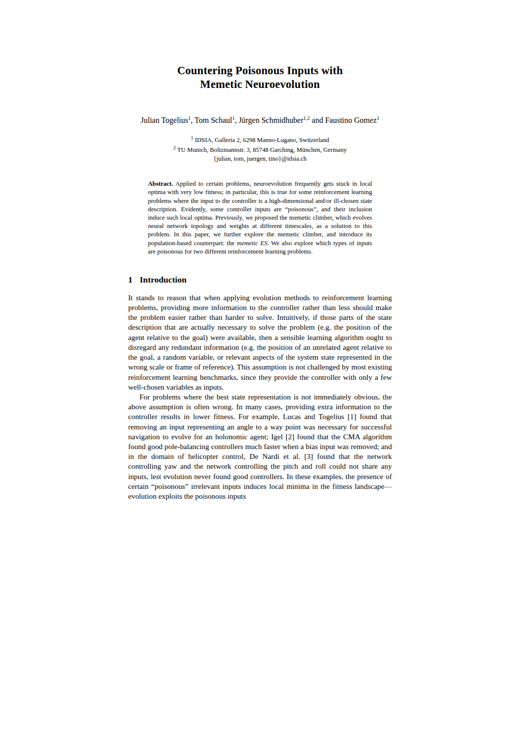Countering Poisonous Inputs with
Memetic Neuroevolution
Julian Togelius1, Tom Schaul1, Jürgen Schmidhuber1,2 and Faustino Gomez1
1 IDSIA, Galleria 2, 6298 Manno-Lugano, Switzerland
2 TU Munich, Boltzmannstr. 3, 85748 Garching, München, Germany
{julian, tom, juergen, tino}@idsia.ch
Abstract. Applied to certain problems, neuroevolution frequently gets stuck in local optima with very low fitness; in particular, this is true for some reinforcement learning problems where the input to the controller is a high-dimensional and/or ill-chosen state description. Evidently, some controller inputs are “poisonous”, and their inclusion induce such local optima. Previously, we proposed the memetic climber, which evolves neural network topology and weights at different timescales, as a solution to this problem. In this paper, we further explore the memetic climber, and introduce its population-based counterpart: the memetic ES. We also explore which types of inputs are poisonous for two different reinforcement learning problems.
1 Introduction
It stands to reason that when applying evolution methods to reinforcement learning problems, providing more information to the controller rather than less should make the problem easier rather than harder to solve. Intuitively, if those parts of the state description that are actually necessary to solve the problem (e.g. the position of the agent relative to the goal) were available, then a sensible learning algorithm ought to disregard any redundant information (e.g. the position of an unrelated agent relative to the goal, a random variable, or relevant aspects of the system state represented in the wrong scale or frame of reference). This assumption is not challenged by most existing reinforcement learning benchmarks, since they provide the controller with only a few well-chosen variables as inputs.
For problems where the best state representation is not immediately obvious, the above assumption is often wrong. In many cases, providing extra information to the controller results in lower fitness. For example, Lucas and Togelius [1] found that removing an input representing an angle to a way point was necessary for successful navigation to evolve for an holonomic agent; Igel [2] found that the CMA algorithm found good pole-balancing controllers much faster when a bias input was removed; and in the domain of helicopter control, De Nardi et al. [3] found that the network controlling yaw and the network controlling the pitch and roll could not share any inputs, lest evolution never found good controllers. In these examples, the presence of certain “poisonous” irrelevant inputs induces local minima in the fitness landscape—evolution exploits the poisonous inputs